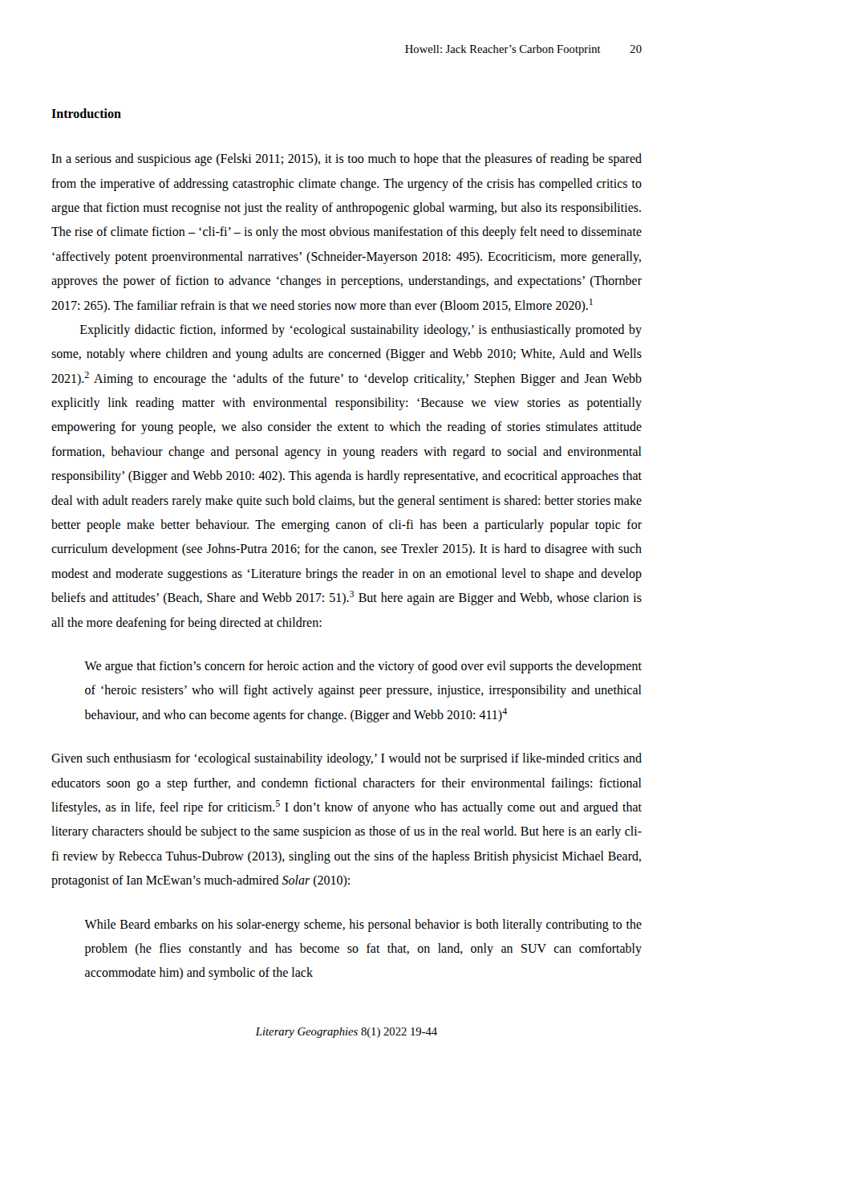Howell: Jack Reacher’s Carbon Footprint20
Introduction
In a serious and suspicious age (Felski 2011; 2015), it is too much to hope that the pleasures of reading be spared from the imperative of addressing catastrophic climate change. The urgency of the crisis has compelled critics to argue that fiction must recognise not just the reality of anthropogenic global warming, but also its responsibilities. The rise of climate fiction – ‘cli-fi’ – is only the most obvious manifestation of this deeply felt need to disseminate ‘affectively potent proenvironmental narratives’ (Schneider-Mayerson 2018: 495). Ecocriticism, more generally, approves the power of fiction to advance ‘changes in perceptions, understandings, and expectations’ (Thornber 2017: 265). The familiar refrain is that we need stories now more than ever (Bloom 2015, Elmore 2020).1
Explicitly didactic fiction, informed by ‘ecological sustainability ideology,’ is enthusiastically promoted by some, notably where children and young adults are concerned (Bigger and Webb 2010; White, Auld and Wells 2021).2 Aiming to encourage the ‘adults of the future’ to ‘develop criticality,’ Stephen Bigger and Jean Webb explicitly link reading matter with environmental responsibility: ‘Because we view stories as potentially empowering for young people, we also consider the extent to which the reading of stories stimulates attitude formation, behaviour change and personal agency in young readers with regard to social and environmental responsibility’ (Bigger and Webb 2010: 402). This agenda is hardly representative, and ecocritical approaches that deal with adult readers rarely make quite such bold claims, but the general sentiment is shared: better stories make better people make better behaviour. The emerging canon of cli-fi has been a particularly popular topic for curriculum development (see Johns-Putra 2016; for the canon, see Trexler 2015). It is hard to disagree with such modest and moderate suggestions as ‘Literature brings the reader in on an emotional level to shape and develop beliefs and attitudes’ (Beach, Share and Webb 2017: 51).3 But here again are Bigger and Webb, whose clarion is all the more deafening for being directed at children:
We argue that fiction’s concern for heroic action and the victory of good over evil supports the development of ‘heroic resisters’ who will fight actively against peer pressure, injustice, irresponsibility and unethical behaviour, and who can become agents for change. (Bigger and Webb 2010: 411)4
Given such enthusiasm for ‘ecological sustainability ideology,’ I would not be surprised if like-minded critics and educators soon go a step further, and condemn fictional characters for their environmental failings: fictional lifestyles, as in life, feel ripe for criticism.5 I don’t know of anyone who has actually come out and argued that literary characters should be subject to the same suspicion as those of us in the real world. But here is an early cli-fi review by Rebecca Tuhus-Dubrow (2013), singling out the sins of the hapless British physicist Michael Beard, protagonist of Ian McEwan’s much-admired Solar (2010):
While Beard embarks on his solar-energy scheme, his personal behavior is both literally contributing to the problem (he flies constantly and has become so fat that, on land, only an SUV can comfortably accommodate him) and symbolic of the lack
Literary Geographies 8(1) 2022 19-44